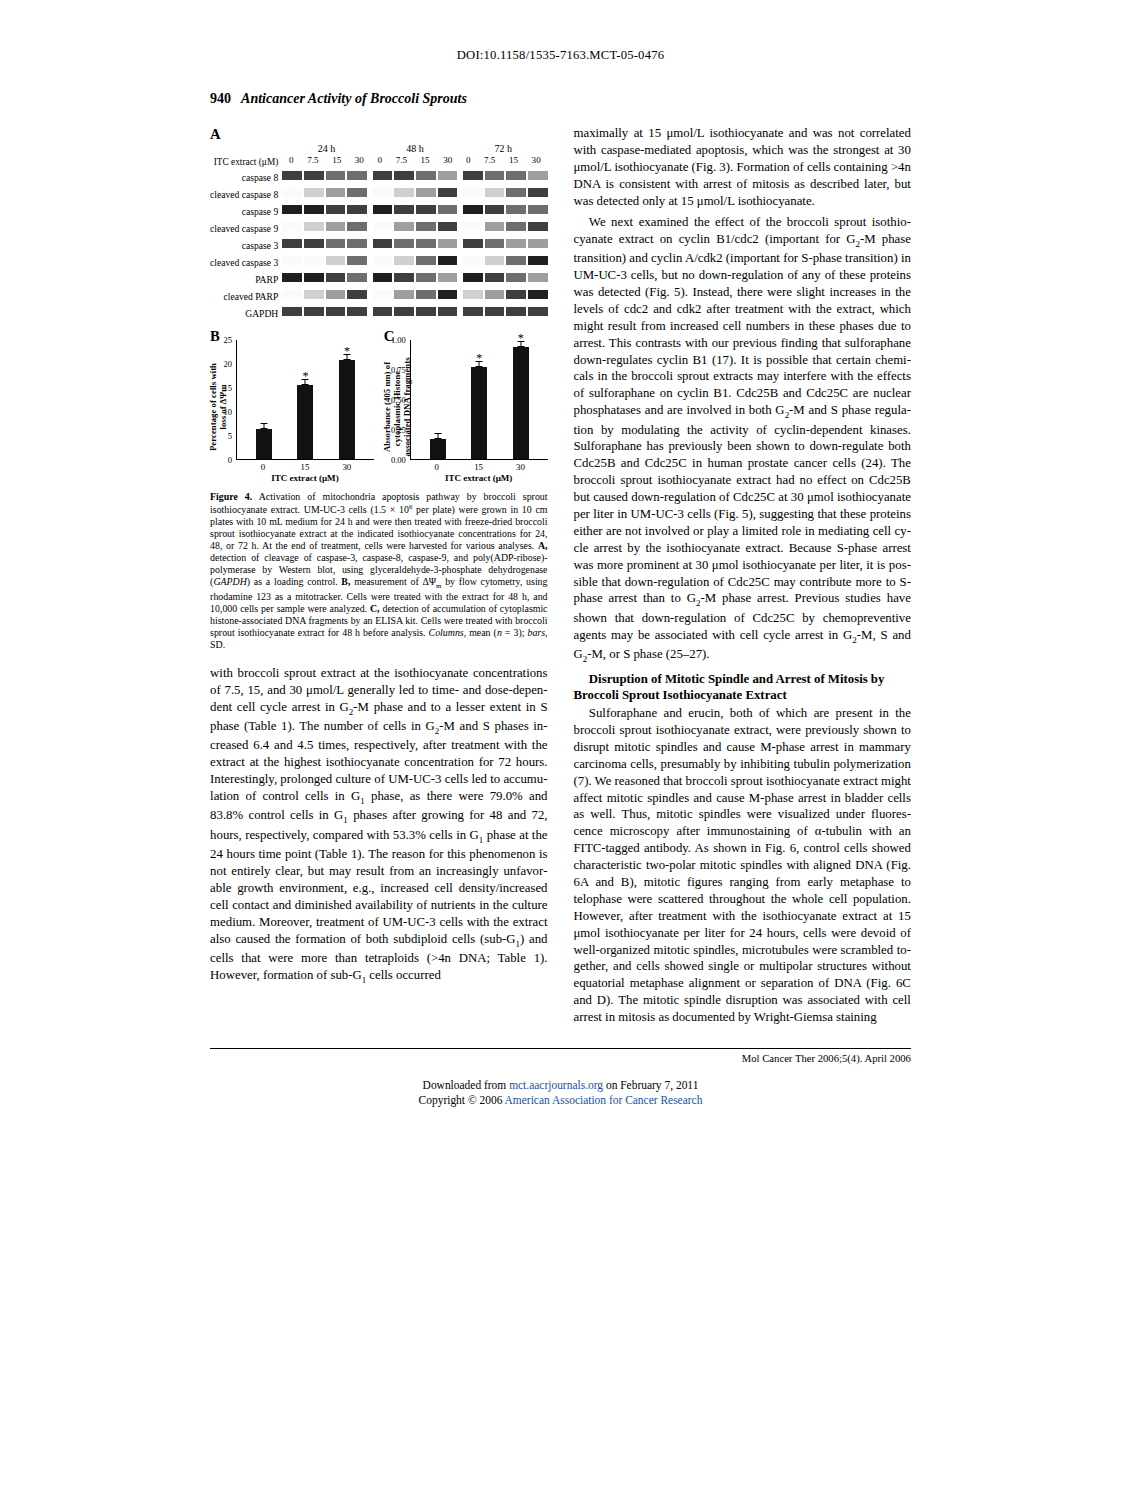DOI:10.1158/1535-7163.MCT-05-0476
940 Anticancer Activity of Broccoli Sprouts
A
ITC extract (μM)
caspase 8
cleaved caspase 8
caspase 9
cleaved caspase 9
caspase 3
cleaved caspase 3
PARP
cleaved PARP
GAPDH
24 h
48 h
72 h
07.51530
07.51530
07.51530
B
Percentage of cells with
loss of ΔΨm
25 20 15 10 5 0
*
*
01530
ITC extract (μM)
C
Absorbance (405 nm) of
cytoplasmic Histone-
associated DNA fragments
1.00 0.75 0.50 0.25 0.00
*
*
01530
ITC extract (μM)
Figure 4. Activation of mitochondria apoptosis pathway by broccoli sprout isothiocyanate extract. UM-UC-3 cells (1.5 × 106 per plate) were grown in 10 cm plates with 10 mL medium for 24 h and were then treated with freeze-dried broccoli sprout isothiocyanate extract at the indicated isothiocyanate concentrations for 24, 48, or 72 h. At the end of treatment, cells were harvested for various analyses. A, detection of cleavage of caspase-3, caspase-8, caspase-9, and poly(ADP-ribose)-polymerase by Western blot, using glyceraldehyde-3-phosphate dehydrogenase (GAPDH) as a loading control. B, measurement of ΔΨm by flow cytometry, using rhodamine 123 as a mitotracker. Cells were treated with the extract for 48 h, and 10,000 cells per sample were analyzed. C, detection of accumulation of cytoplasmic histone-associated DNA fragments by an ELISA kit. Cells were treated with broccoli sprout isothiocyanate extract for 48 h before analysis. Columns, mean (n = 3); bars, SD.
with broccoli sprout extract at the isothiocyanate concentrations of 7.5, 15, and 30 μmol/L generally led to time- and dose-dependent cell cycle arrest in G2-M phase and to a lesser extent in S phase (Table 1). The number of cells in G2-M and S phases increased 6.4 and 4.5 times, respectively, after treatment with the extract at the highest isothiocyanate concentration for 72 hours. Interestingly, prolonged culture of UM-UC-3 cells led to accumulation of control cells in G1 phase, as there were 79.0% and 83.8% control cells in G1 phases after growing for 48 and 72, hours, respectively, compared with 53.3% cells in G1 phase at the 24 hours time point (Table 1). The reason for this phenomenon is not entirely clear, but may result from an increasingly unfavorable growth environment, e.g., increased cell density/increased cell contact and diminished availability of nutrients in the culture medium. Moreover, treatment of UM-UC-3 cells with the extract also caused the formation of both subdiploid cells (sub-G1) and cells that were more than tetraploids (>4n DNA; Table 1). However, formation of sub-G1 cells occurred
maximally at 15 μmol/L isothiocyanate and was not correlated with caspase-mediated apoptosis, which was the strongest at 30 μmol/L isothiocyanate (Fig. 3). Formation of cells containing >4n DNA is consistent with arrest of mitosis as described later, but was detected only at 15 μmol/L isothiocyanate.
We next examined the effect of the broccoli sprout isothiocyanate extract on cyclin B1/cdc2 (important for G2-M phase transition) and cyclin A/cdk2 (important for S-phase transition) in UM-UC-3 cells, but no down-regulation of any of these proteins was detected (Fig. 5). Instead, there were slight increases in the levels of cdc2 and cdk2 after treatment with the extract, which might result from increased cell numbers in these phases due to arrest. This contrasts with our previous finding that sulforaphane down-regulates cyclin B1 (17). It is possible that certain chemicals in the broccoli sprout extracts may interfere with the effects of sulforaphane on cyclin B1. Cdc25B and Cdc25C are nuclear phosphatases and are involved in both G2-M and S phase regulation by modulating the activity of cyclin-dependent kinases. Sulforaphane has previously been shown to down-regulate both Cdc25B and Cdc25C in human prostate cancer cells (24). The broccoli sprout isothiocyanate extract had no effect on Cdc25B but caused down-regulation of Cdc25C at 30 μmol isothiocyanate per liter in UM-UC-3 cells (Fig. 5), suggesting that these proteins either are not involved or play a limited role in mediating cell cycle arrest by the isothiocyanate extract. Because S-phase arrest was more prominent at 30 μmol isothiocyanate per liter, it is possible that down-regulation of Cdc25C may contribute more to S-phase arrest than to G2-M phase arrest. Previous studies have shown that down-regulation of Cdc25C by chemopreventive agents may be associated with cell cycle arrest in G2-M, S and G2-M, or S phase (25–27).
Disruption of Mitotic Spindle and Arrest of Mitosis by Broccoli Sprout Isothiocyanate Extract
Sulforaphane and erucin, both of which are present in the broccoli sprout isothiocyanate extract, were previously shown to disrupt mitotic spindles and cause M-phase arrest in mammary carcinoma cells, presumably by inhibiting tubulin polymerization (7). We reasoned that broccoli sprout isothiocyanate extract might affect mitotic spindles and cause M-phase arrest in bladder cells as well. Thus, mitotic spindles were visualized under fluorescence microscopy after immunostaining of α-tubulin with an FITC-tagged antibody. As shown in Fig. 6, control cells showed characteristic two-polar mitotic spindles with aligned DNA (Fig. 6A and B), mitotic figures ranging from early metaphase to telophase were scattered throughout the whole cell population. However, after treatment with the isothiocyanate extract at 15 μmol isothiocyanate per liter for 24 hours, cells were devoid of well-organized mitotic spindles, microtubules were scrambled together, and cells showed single or multipolar structures without equatorial metaphase alignment or separation of DNA (Fig. 6C and D). The mitotic spindle disruption was associated with cell arrest in mitosis as documented by Wright-Giemsa staining
Mol Cancer Ther 2006;5(4). April 2006
Downloaded from mct.aacrjournals.org on February 7, 2011
Copyright © 2006 American Association for Cancer Research